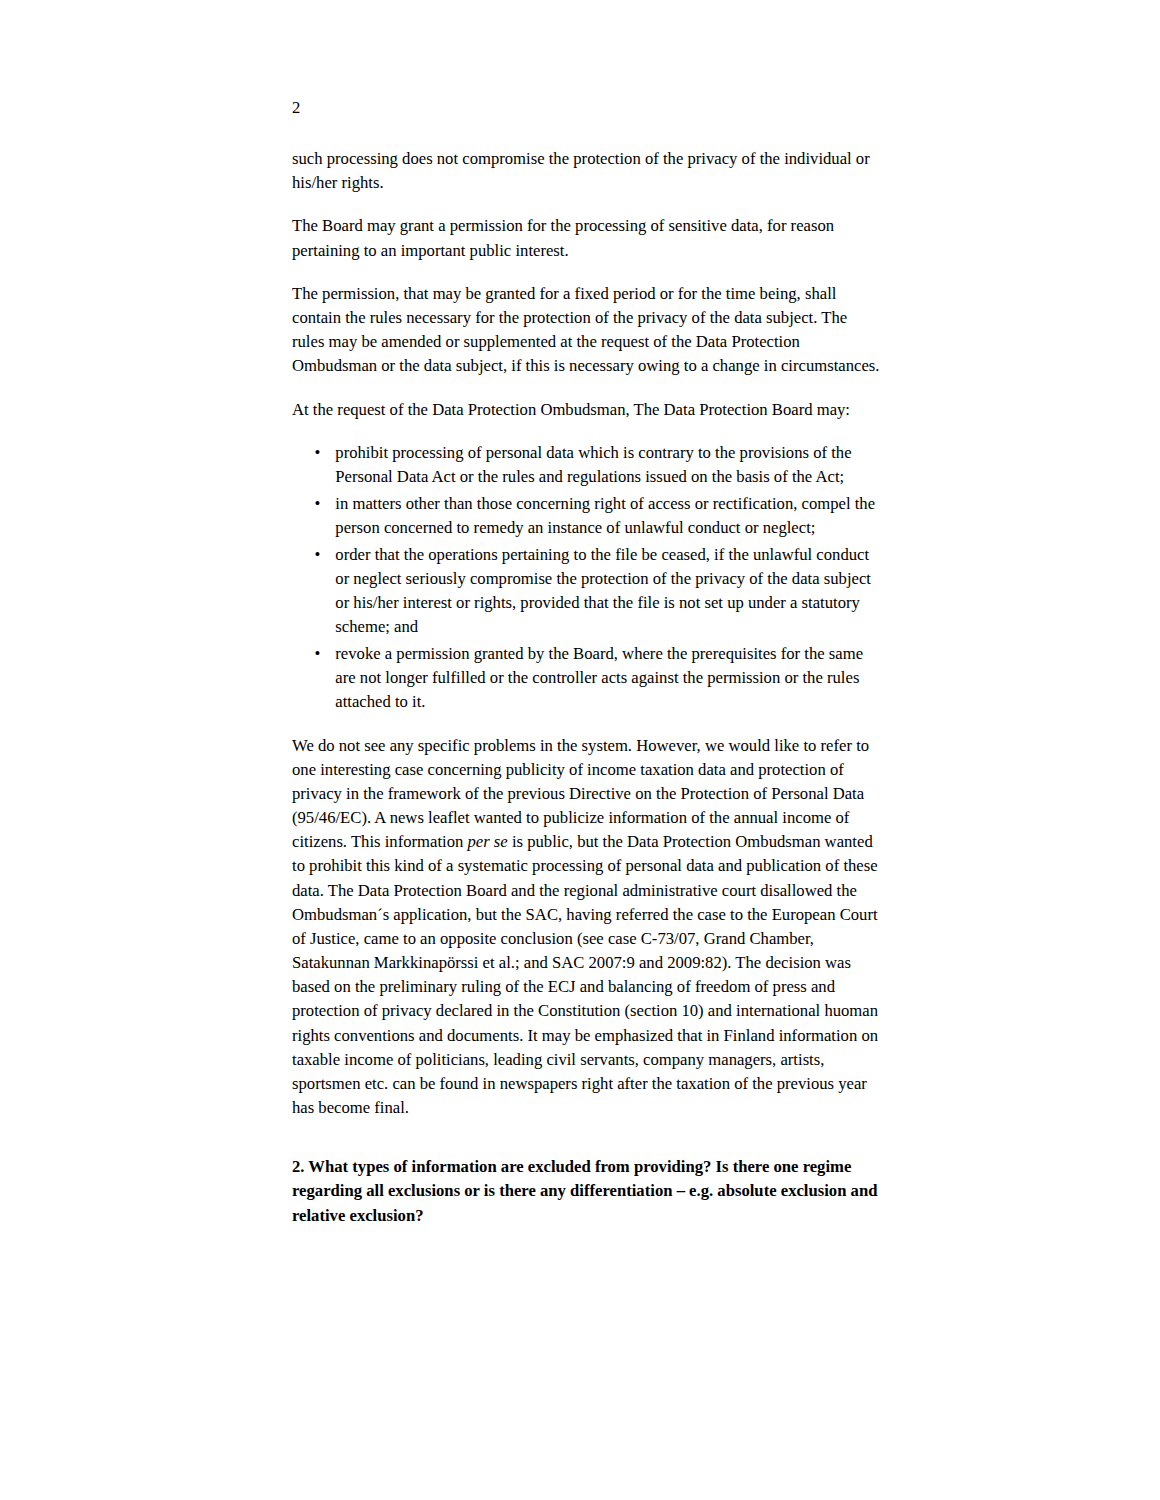2
such processing does not compromise the protection of the privacy of the individual or his/her rights.
The Board may grant a permission for the processing of sensitive data, for reason pertaining to an important public interest.
The permission, that may be granted for a fixed period or for the time being, shall contain the rules necessary for the protection of the privacy of the data subject. The rules may be amended or supplemented at the request of the Data Protection Ombudsman or the data subject, if this is necessary owing to a change in circumstances.
At the request of the Data Protection Ombudsman, The Data Protection Board may:
prohibit processing of personal data which is contrary to the provisions of the Personal Data Act or the rules and regulations issued on the basis of the Act;
in matters other than those concerning right of access or rectification, compel the person concerned to remedy an instance of unlawful conduct or neglect;
order that the operations pertaining to the file be ceased, if the unlawful conduct or neglect seriously compromise the protection of the privacy of the data subject or his/her interest or rights, provided that the file is not set up under a statutory scheme; and
revoke a permission granted by the Board, where the prerequisites for the same are not longer fulfilled or the controller acts against the permission or the rules attached to it.
We do not see any specific problems in the system. However, we would like to refer to one interesting case concerning publicity of income taxation data and protection of privacy in the framework of the previous Directive on the Protection of Personal Data (95/46/EC). A news leaflet wanted to publicize information of the annual income of citizens. This information per se is public, but the Data Protection Ombudsman wanted to prohibit this kind of a systematic processing of personal data and publication of these data. The Data Protection Board and the regional administrative court disallowed the Ombudsman´s application, but the SAC, having referred the case to the European Court of Justice, came to an opposite conclusion (see case C-73/07, Grand Chamber, Satakunnan Markkinapörssi et al.; and SAC 2007:9 and 2009:82). The decision was based on the preliminary ruling of the ECJ and balancing of freedom of press and protection of privacy declared in the Constitution (section 10) and international huoman rights conventions and documents. It may be emphasized that in Finland information on taxable income of politicians, leading civil servants, company managers, artists, sportsmen etc. can be found in newspapers right after the taxation of the previous year has become final.
2. What types of information are excluded from providing? Is there one regime regarding all exclusions or is there any differentiation – e.g. absolute exclusion and relative exclusion?